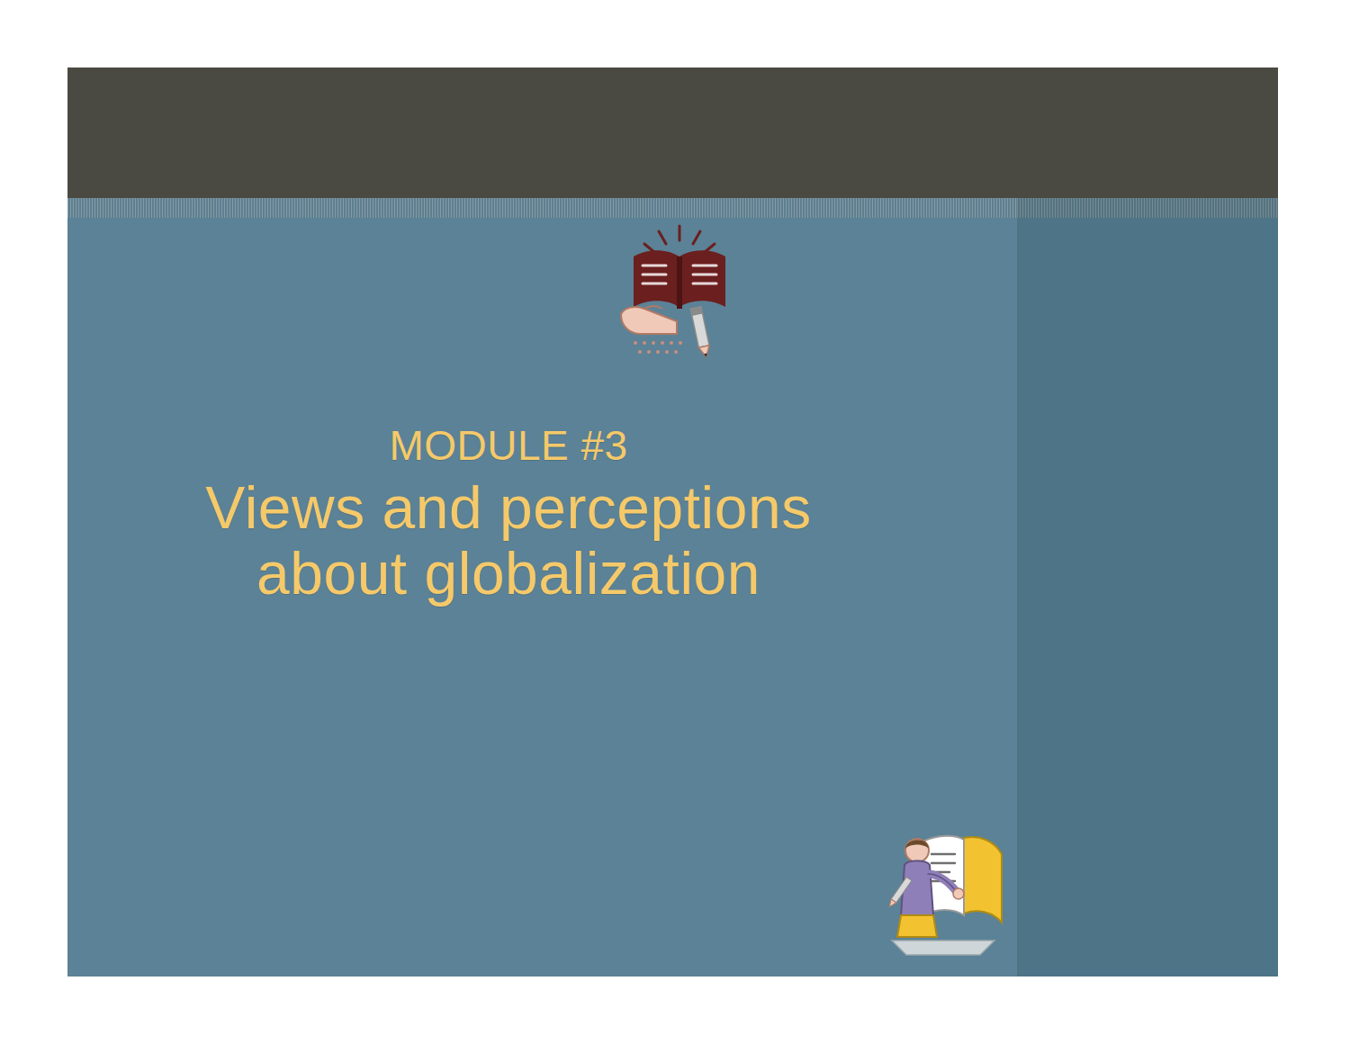MODULE #3
Views and perceptions
about globalization